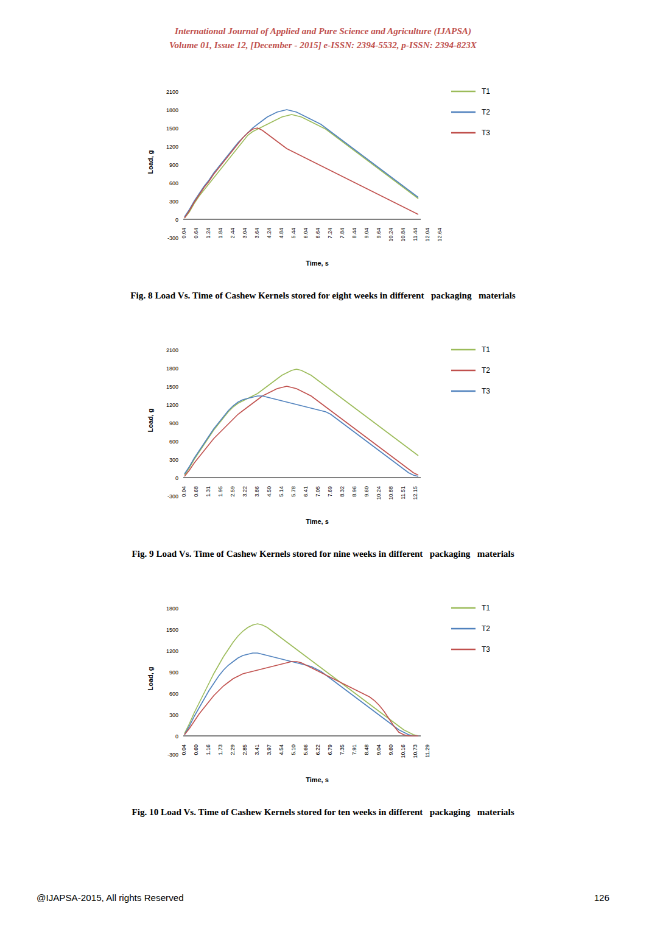International Journal of Applied and Pure Science and Agriculture (IJAPSA)
Volume 01, Issue 12, [December - 2015] e-ISSN: 2394-5532, p-ISSN: 2394-823X
2100 1800 1500 1200 900 600 300 0 -300 Load, g 0.04 0.64 1.24 1.84 2.44 3.04 3.64 4.24 4.84 5.44 6.04 6.64 7.24 7.84 8.44 9.04 9.64 10.24 10.84 11.44 12.04 12.64 Time, s T1 T2 T3
Fig. 8 Load Vs. Time of Cashew Kernels stored for eight weeks in different packaging materials
2100 1800 1500 1200 900 600 300 0 -300 Load, g 0.04 0.68 1.31 1.95 2.59 3.22 3.86 4.50 5.14 5.78 6.41 7.05 7.69 8.32 8.96 9.60 10.24 10.88 11.51 12.15 Time, s T1 T2 T3
Fig. 9 Load Vs. Time of Cashew Kernels stored for nine weeks in different packaging materials
1800 1500 1200 900 600 300 0 -300 Load, g 0.04 0.60 1.16 1.73 2.29 2.85 3.41 3.97 4.54 5.10 5.66 6.22 6.79 7.35 7.91 8.48 9.04 9.60 10.16 10.73 11.29 Time, s T1 T2 T3
Fig. 10 Load Vs. Time of Cashew Kernels stored for ten weeks in different packaging materials
@IJAPSA-2015, All rights Reserved 126